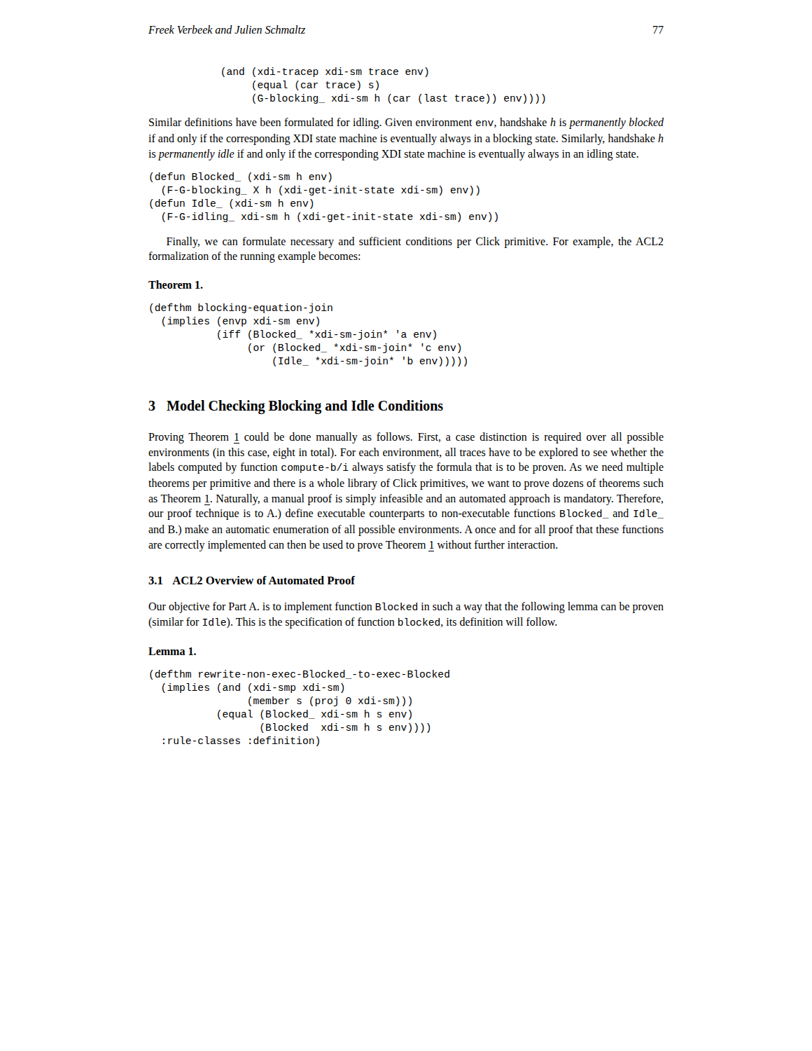Freek Verbeek and Julien Schmaltz 77
(and (xdi-tracep xdi-sm trace env)
     (equal (car trace) s)
     (G-blocking_ xdi-sm h (car (last trace)) env))))
Similar definitions have been formulated for idling. Given environment env, handshake h is permanently blocked if and only if the corresponding XDI state machine is eventually always in a blocking state. Similarly, handshake h is permanently idle if and only if the corresponding XDI state machine is eventually always in an idling state.
(defun Blocked_ (xdi-sm h env)
  (F-G-blocking_ X h (xdi-get-init-state xdi-sm) env))
(defun Idle_ (xdi-sm h env)
  (F-G-idling_ xdi-sm h (xdi-get-init-state xdi-sm) env))
Finally, we can formulate necessary and sufficient conditions per Click primitive. For example, the ACL2 formalization of the running example becomes:
Theorem 1.
(defthm blocking-equation-join
  (implies (envp xdi-sm env)
           (iff (Blocked_ *xdi-sm-join* 'a env)
                (or (Blocked_ *xdi-sm-join* 'c env)
                    (Idle_ *xdi-sm-join* 'b env)))))
3 Model Checking Blocking and Idle Conditions
Proving Theorem 1 could be done manually as follows. First, a case distinction is required over all possible environments (in this case, eight in total). For each environment, all traces have to be explored to see whether the labels computed by function compute-b/i always satisfy the formula that is to be proven. As we need multiple theorems per primitive and there is a whole library of Click primitives, we want to prove dozens of theorems such as Theorem 1. Naturally, a manual proof is simply infeasible and an automated approach is mandatory. Therefore, our proof technique is to A.) define executable counterparts to non-executable functions Blocked_ and Idle_ and B.) make an automatic enumeration of all possible environments. A once and for all proof that these functions are correctly implemented can then be used to prove Theorem 1 without further interaction.
3.1 ACL2 Overview of Automated Proof
Our objective for Part A. is to implement function Blocked in such a way that the following lemma can be proven (similar for Idle). This is the specification of function blocked, its definition will follow.
Lemma 1.
(defthm rewrite-non-exec-Blocked_-to-exec-Blocked
  (implies (and (xdi-smp xdi-sm)
                (member s (proj 0 xdi-sm)))
           (equal (Blocked_ xdi-sm h s env)
                  (Blocked  xdi-sm h s env))))
  :rule-classes :definition)